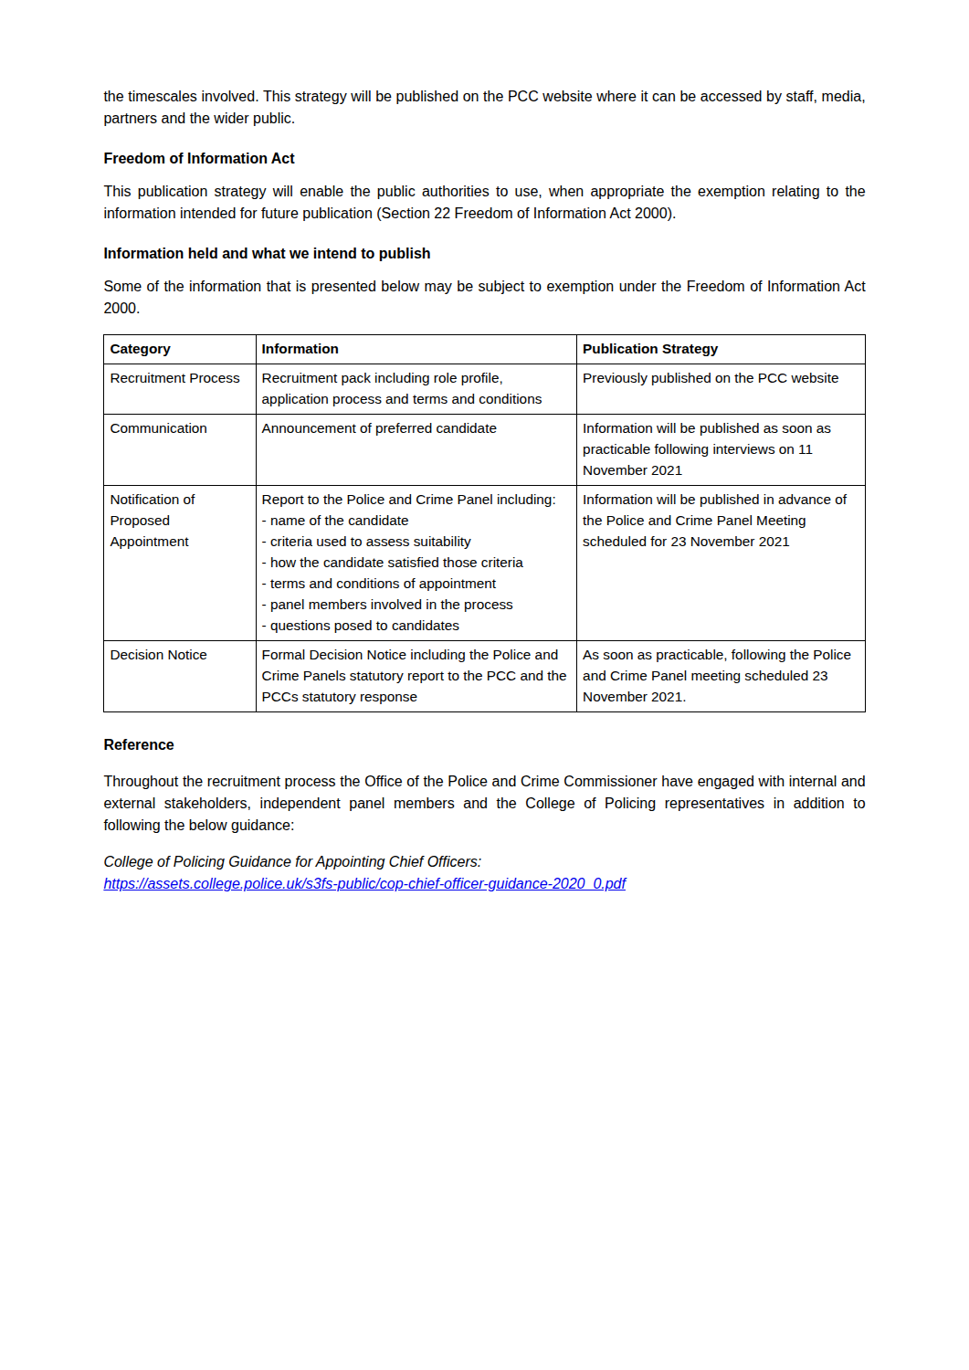the timescales involved. This strategy will be published on the PCC website where it can be accessed by staff, media, partners and the wider public.
Freedom of Information Act
This publication strategy will enable the public authorities to use, when appropriate the exemption relating to the information intended for future publication (Section 22 Freedom of Information Act 2000).
Information held and what we intend to publish
Some of the information that is presented below may be subject to exemption under the Freedom of Information Act 2000.
| Category | Information | Publication Strategy |
| --- | --- | --- |
| Recruitment Process | Recruitment pack including role profile, application process and terms and conditions | Previously published on the PCC website |
| Communication | Announcement of preferred candidate | Information will be published as soon as practicable following interviews on 11 November 2021 |
| Notification of Proposed Appointment | Report to the Police and Crime Panel including: - name of the candidate - criteria used to assess suitability - how the candidate satisfied those criteria - terms and conditions of appointment - panel members involved in the process - questions posed to candidates | Information will be published in advance of the Police and Crime Panel Meeting scheduled for 23 November 2021 |
| Decision Notice | Formal Decision Notice including the Police and Crime Panels statutory report to the PCC and the PCCs statutory response | As soon as practicable, following the Police and Crime Panel meeting scheduled 23 November 2021. |
Reference
Throughout the recruitment process the Office of the Police and Crime Commissioner have engaged with internal and external stakeholders, independent panel members and the College of Policing representatives in addition to following the below guidance:
College of Policing Guidance for Appointing Chief Officers:
https://assets.college.police.uk/s3fs-public/cop-chief-officer-guidance-2020_0.pdf